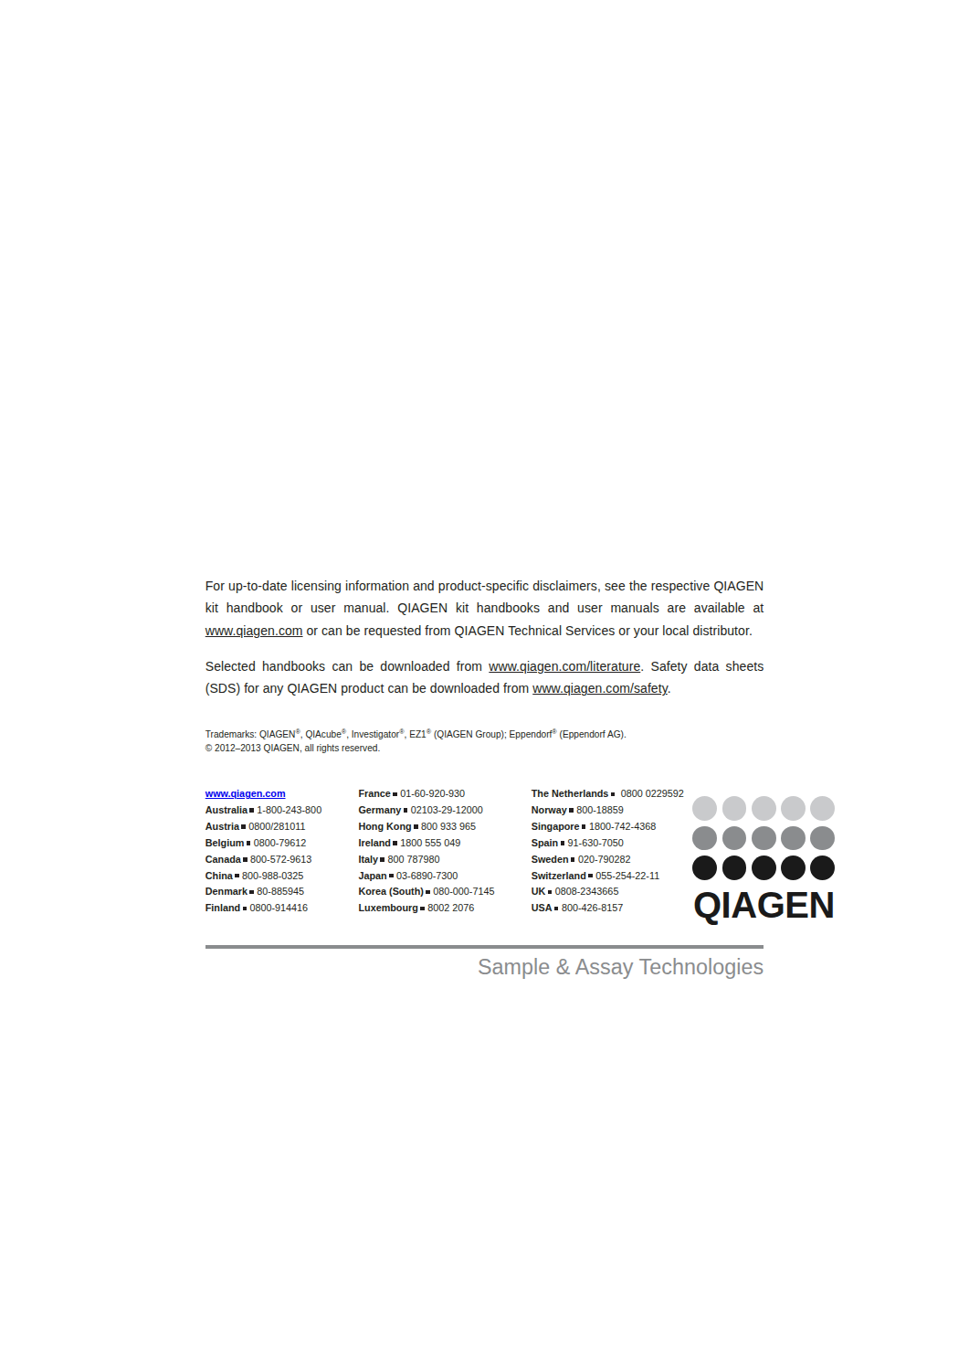For up-to-date licensing information and product-specific disclaimers, see the respective QIAGEN kit handbook or user manual. QIAGEN kit handbooks and user manuals are available at www.qiagen.com or can be requested from QIAGEN Technical Services or your local distributor.
Selected handbooks can be downloaded from www.qiagen.com/literature. Safety data sheets (SDS) for any QIAGEN product can be downloaded from www.qiagen.com/safety.
Trademarks: QIAGEN®, QIAcube®, Investigator®, EZ1® (QIAGEN Group); Eppendorf® (Eppendorf AG).
© 2012–2013 QIAGEN, all rights reserved.
www.qiagen.com
Australia 1-800-243-800
Austria 0800/281011
Belgium 0800-79612
Canada 800-572-9613
China 800-988-0325
Denmark 80-885945
Finland 0800-914416
France 01-60-920-930
Germany 02103-29-12000
Hong Kong 800 933 965
Ireland 1800 555 049
Italy 800 787980
Japan 03-6890-7300
Korea (South) 080-000-7145
Luxembourg 8002 2076
The Netherlands 0800 0229592
Norway 800-18859
Singapore 1800-742-4368
Spain 91-630-7050
Sweden 020-790282
Switzerland 055-254-22-11
UK 0808-2343665
USA 800-426-8157
QIAGEN
Sample & Assay Technologies